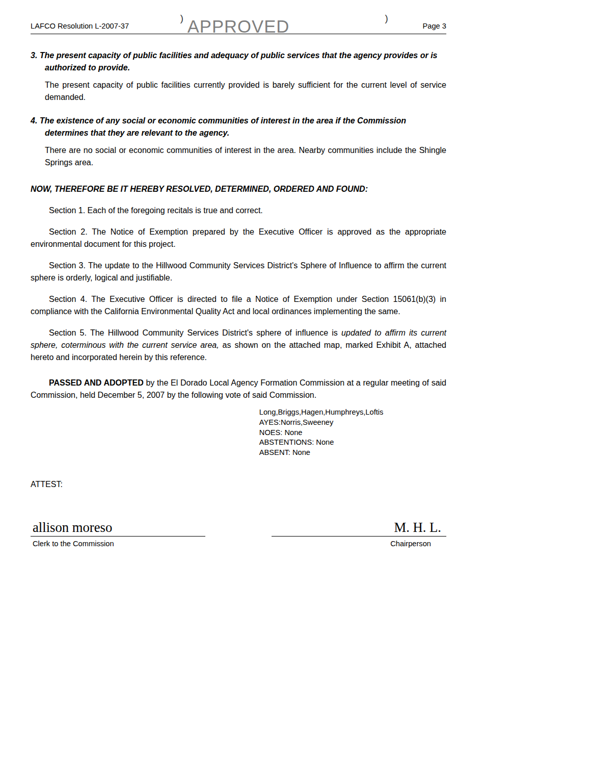LAFCO Resolution L-2007-37
)
APPROVED
)
Page 3
3. The present capacity of public facilities and adequacy of public services that the agency provides or is authorized to provide.
The present capacity of public facilities currently provided is barely sufficient for the current level of service demanded.
4. The existence of any social or economic communities of interest in the area if the Commission determines that they are relevant to the agency.
There are no social or economic communities of interest in the area. Nearby communities include the Shingle Springs area.
NOW, THEREFORE BE IT HEREBY RESOLVED, DETERMINED, ORDERED AND FOUND:
Section 1. Each of the foregoing recitals is true and correct.
Section 2. The Notice of Exemption prepared by the Executive Officer is approved as the appropriate environmental document for this project.
Section 3. The update to the Hillwood Community Services District's Sphere of Influence to affirm the current sphere is orderly, logical and justifiable.
Section 4. The Executive Officer is directed to file a Notice of Exemption under Section 15061(b)(3) in compliance with the California Environmental Quality Act and local ordinances implementing the same.
Section 5. The Hillwood Community Services District's sphere of influence is updated to affirm its current sphere, coterminous with the current service area, as shown on the attached map, marked Exhibit A, attached hereto and incorporated herein by this reference.
PASSED AND ADOPTED by the El Dorado Local Agency Formation Commission at a regular meeting of said Commission, held December 5, 2007 by the following vote of said Commission.
Long,Briggs,Hagen,Humphreys,Loftis AYES:Norris,Sweeney
NOES: None
ABSTENTIONS: None
ABSENT: None
ATTEST:
allison moreso
Clerk to the Commission
M. H. L.
Chairperson